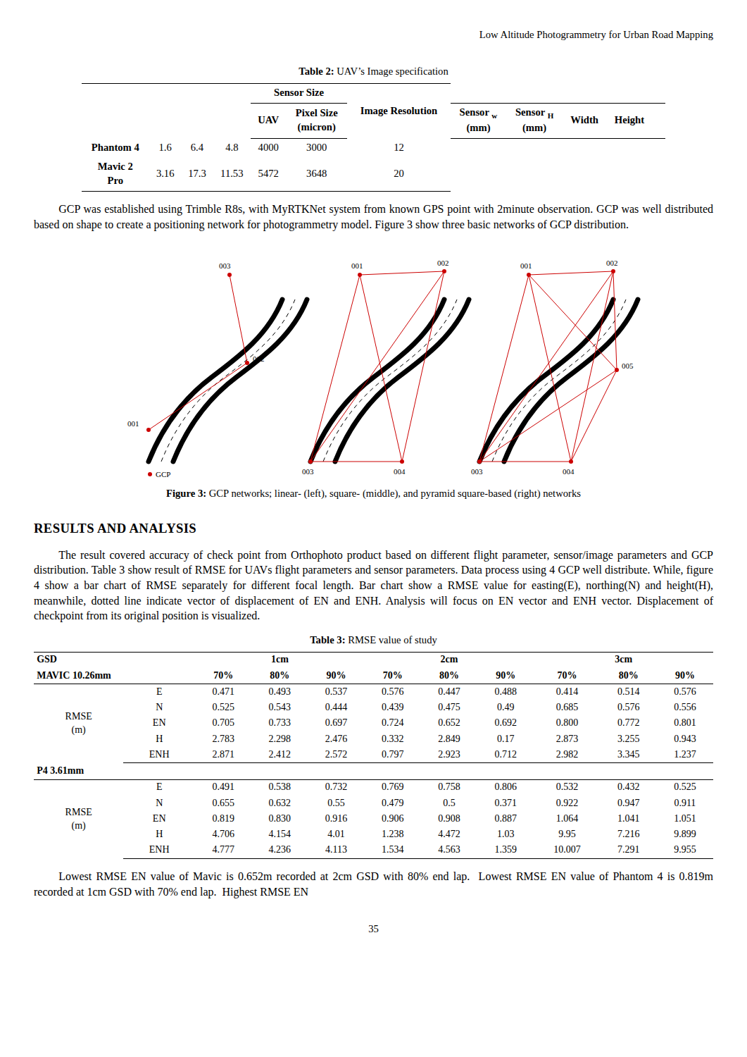Low Altitude Photogrammetry for Urban Road Mapping
Table 2: UAV’s Image specification
| | | | | Sensor Size | Image Resolution |
| --- | --- | --- | --- | --- | --- |
| UAV | Pixel Size (micron) | Sensor w (mm) | Sensor H (mm) | Width | Height | |
| Phantom 4 | 1.6 | 6.4 | 4.8 | 4000 | 3000 | 12 |
| Mavic 2 Pro | 3.16 | 17.3 | 11.53 | 5472 | 3648 | 20 |
GCP was established using Trimble R8s, with MyRTKNet system from known GPS point with 2minute observation. GCP was well distributed based on shape to create a positioning network for photogrammetry model. Figure 3 show three basic networks of GCP distribution.
001 002 003 GCP 001 002 003 004 001 002 003 004 005
Figure 3: GCP networks; linear- (left), square- (middle), and pyramid square-based (right) networks
RESULTS AND ANALYSIS
The result covered accuracy of check point from Orthophoto product based on different flight parameter, sensor/image parameters and GCP distribution. Table 3 show result of RMSE for UAVs flight parameters and sensor parameters. Data process using 4 GCP well distribute. While, figure 4 show a bar chart of RMSE separately for different focal length. Bar chart show a RMSE value for easting(E), northing(N) and height(H), meanwhile, dotted line indicate vector of displacement of EN and ENH. Analysis will focus on EN vector and ENH vector. Displacement of checkpoint from its original position is visualized.
Table 3: RMSE value of study
| GSD | 1cm | 2cm | 3cm |
| --- | --- | --- | --- |
| MAVIC 10.26mm | 70% | 80% | 90% | 70% | 80% | 90% | 70% | 80% | 90% |
| RMSE (m) | E | 0.471 | 0.493 | 0.537 | 0.576 | 0.447 | 0.488 | 0.414 | 0.514 | 0.576 |
| N | 0.525 | 0.543 | 0.444 | 0.439 | 0.475 | 0.49 | 0.685 | 0.576 | 0.556 |
| EN | 0.705 | 0.733 | 0.697 | 0.724 | 0.652 | 0.692 | 0.800 | 0.772 | 0.801 |
| H | 2.783 | 2.298 | 2.476 | 0.332 | 2.849 | 0.17 | 2.873 | 3.255 | 0.943 |
| ENH | 2.871 | 2.412 | 2.572 | 0.797 | 2.923 | 0.712 | 2.982 | 3.345 | 1.237 |
| P4 3.61mm | |
| RMSE (m) | E | 0.491 | 0.538 | 0.732 | 0.769 | 0.758 | 0.806 | 0.532 | 0.432 | 0.525 |
| N | 0.655 | 0.632 | 0.55 | 0.479 | 0.5 | 0.371 | 0.922 | 0.947 | 0.911 |
| EN | 0.819 | 0.830 | 0.916 | 0.906 | 0.908 | 0.887 | 1.064 | 1.041 | 1.051 |
| H | 4.706 | 4.154 | 4.01 | 1.238 | 4.472 | 1.03 | 9.95 | 7.216 | 9.899 |
| ENH | 4.777 | 4.236 | 4.113 | 1.534 | 4.563 | 1.359 | 10.007 | 7.291 | 9.955 |
Lowest RMSE EN value of Mavic is 0.652m recorded at 2cm GSD with 80% end lap. Lowest RMSE EN value of Phantom 4 is 0.819m recorded at 1cm GSD with 70% end lap. Highest RMSE EN
35